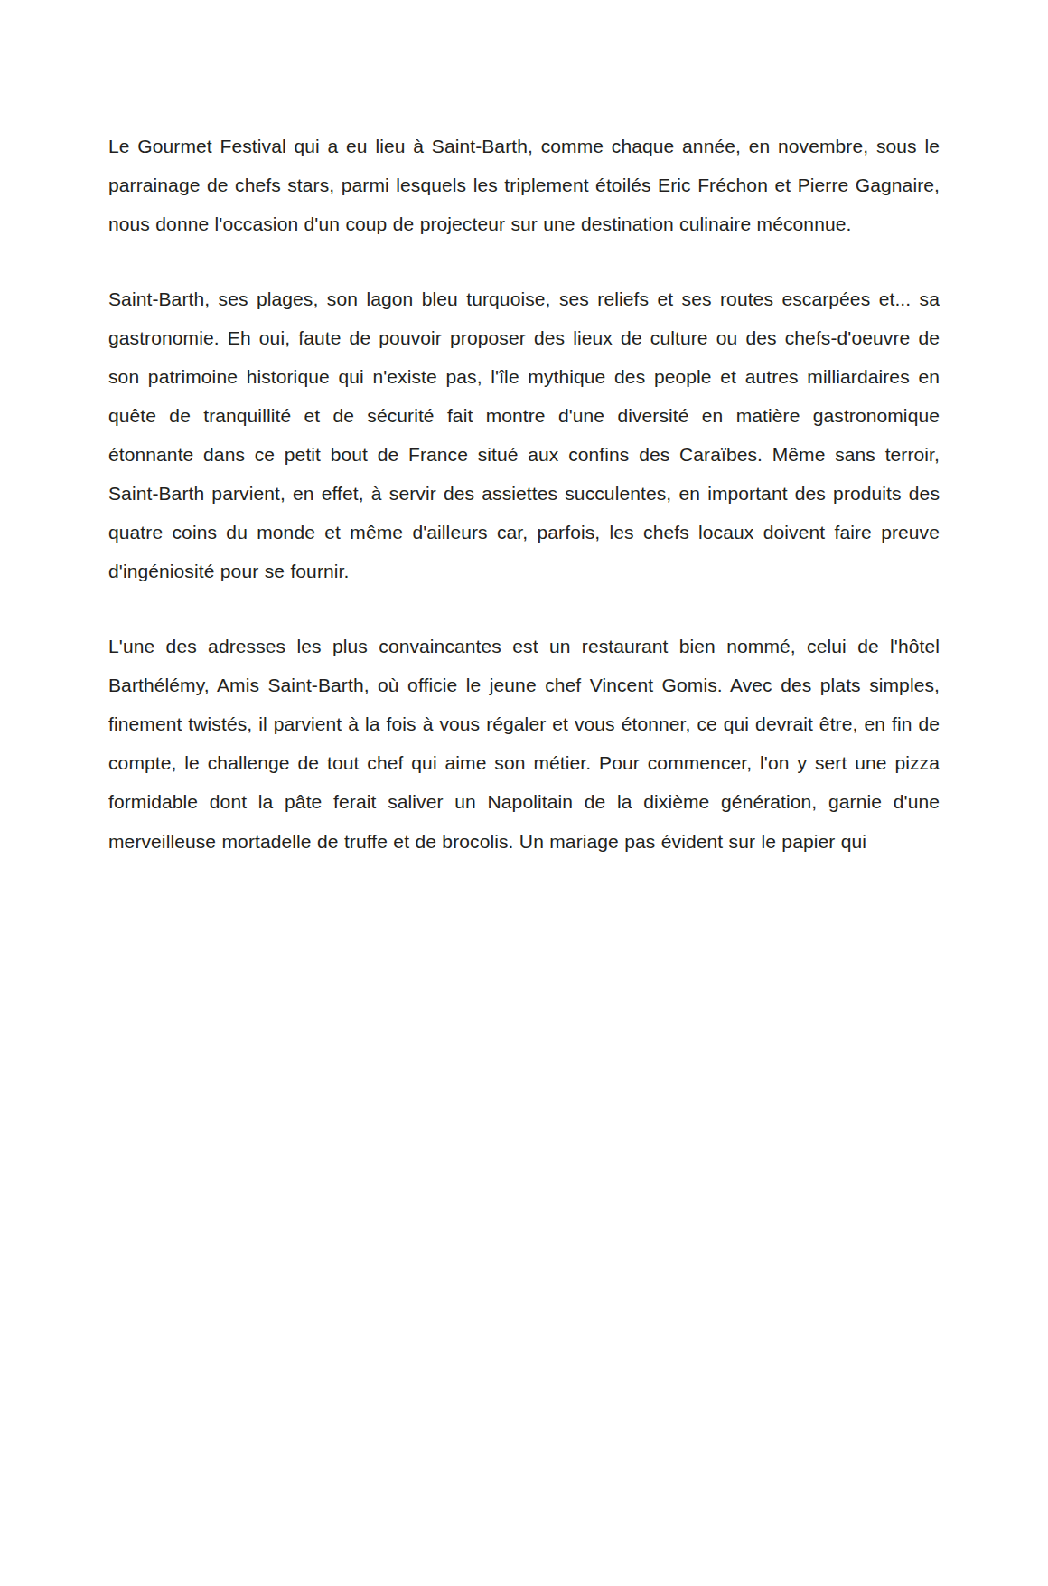Le Gourmet Festival qui a eu lieu à Saint-Barth, comme chaque année, en novembre, sous le parrainage de chefs stars, parmi lesquels les triplement étoilés Eric Fréchon et Pierre Gagnaire, nous donne l'occasion d'un coup de projecteur sur une destination culinaire méconnue.
Saint-Barth, ses plages, son lagon bleu turquoise, ses reliefs et ses routes escarpées et... sa gastronomie. Eh oui, faute de pouvoir proposer des lieux de culture ou des chefs-d'oeuvre de son patrimoine historique qui n'existe pas, l'île mythique des people et autres milliardaires en quête de tranquillité et de sécurité fait montre d'une diversité en matière gastronomique étonnante dans ce petit bout de France situé aux confins des Caraïbes. Même sans terroir, Saint-Barth parvient, en effet, à servir des assiettes succulentes, en important des produits des quatre coins du monde et même d'ailleurs car, parfois, les chefs locaux doivent faire preuve d'ingéniosité pour se fournir.
L'une des adresses les plus convaincantes est un restaurant bien nommé, celui de l'hôtel Barthélémy, Amis Saint-Barth, où officie le jeune chef Vincent Gomis. Avec des plats simples, finement twistés, il parvient à la fois à vous régaler et vous étonner, ce qui devrait être, en fin de compte, le challenge de tout chef qui aime son métier. Pour commencer, l'on y sert une pizza formidable dont la pâte ferait saliver un Napolitain de la dixième génération, garnie d'une merveilleuse mortadelle de truffe et de brocolis. Un mariage pas évident sur le papier qui